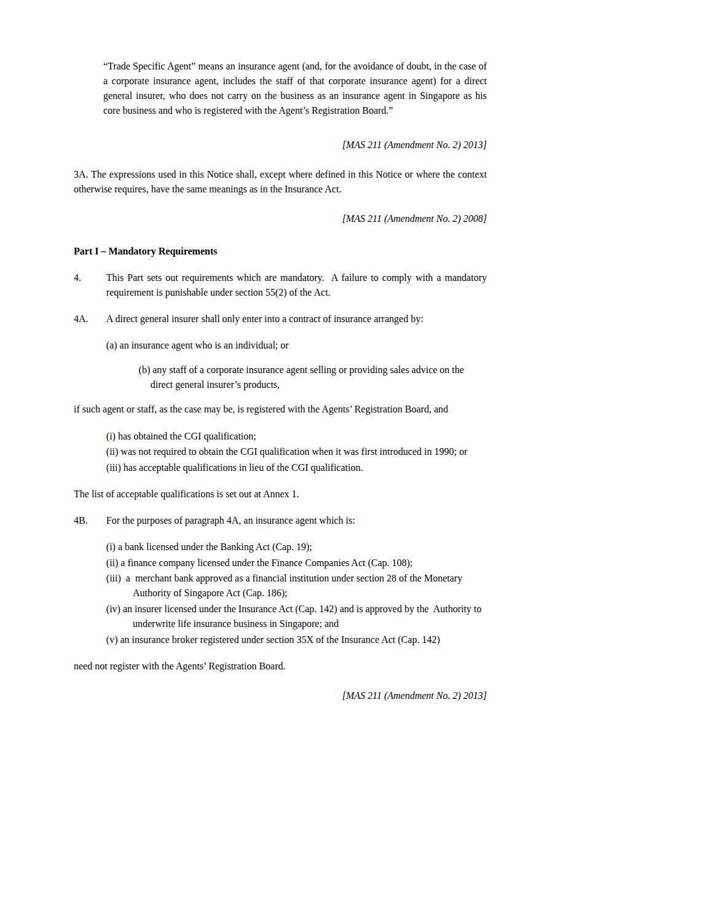“Trade Specific Agent” means an insurance agent (and, for the avoidance of doubt, in the case of a corporate insurance agent, includes the staff of that corporate insurance agent) for a direct general insurer, who does not carry on the business as an insurance agent in Singapore as his core business and who is registered with the Agent’s Registration Board.”
[MAS 211 (Amendment No. 2) 2013]
3A. The expressions used in this Notice shall, except where defined in this Notice or where the context otherwise requires, have the same meanings as in the Insurance Act.
[MAS 211 (Amendment No. 2) 2008]
Part I – Mandatory Requirements
4.
This Part sets out requirements which are mandatory. A failure to comply with a mandatory requirement is punishable under section 55(2) of the Act.
4A.
A direct general insurer shall only enter into a contract of insurance arranged by:
(a) an insurance agent who is an individual; or
(b) any staff of a corporate insurance agent selling or providing sales advice on the direct general insurer’s products,
if such agent or staff, as the case may be, is registered with the Agents’ Registration Board, and
(i) has obtained the CGI qualification;
(ii) was not required to obtain the CGI qualification when it was first introduced in 1990; or
(iii) has acceptable qualifications in lieu of the CGI qualification.
The list of acceptable qualifications is set out at Annex 1.
4B.
For the purposes of paragraph 4A, an insurance agent which is:
(i) a bank licensed under the Banking Act (Cap. 19);
(ii) a finance company licensed under the Finance Companies Act (Cap. 108);
(iii) a merchant bank approved as a financial institution under section 28 of the Monetary Authority of Singapore Act (Cap. 186);
(iv) an insurer licensed under the Insurance Act (Cap. 142) and is approved by the Authority to underwrite life insurance business in Singapore; and
(v) an insurance broker registered under section 35X of the Insurance Act (Cap. 142)
need not register with the Agents’ Registration Board.
[MAS 211 (Amendment No. 2) 2013]